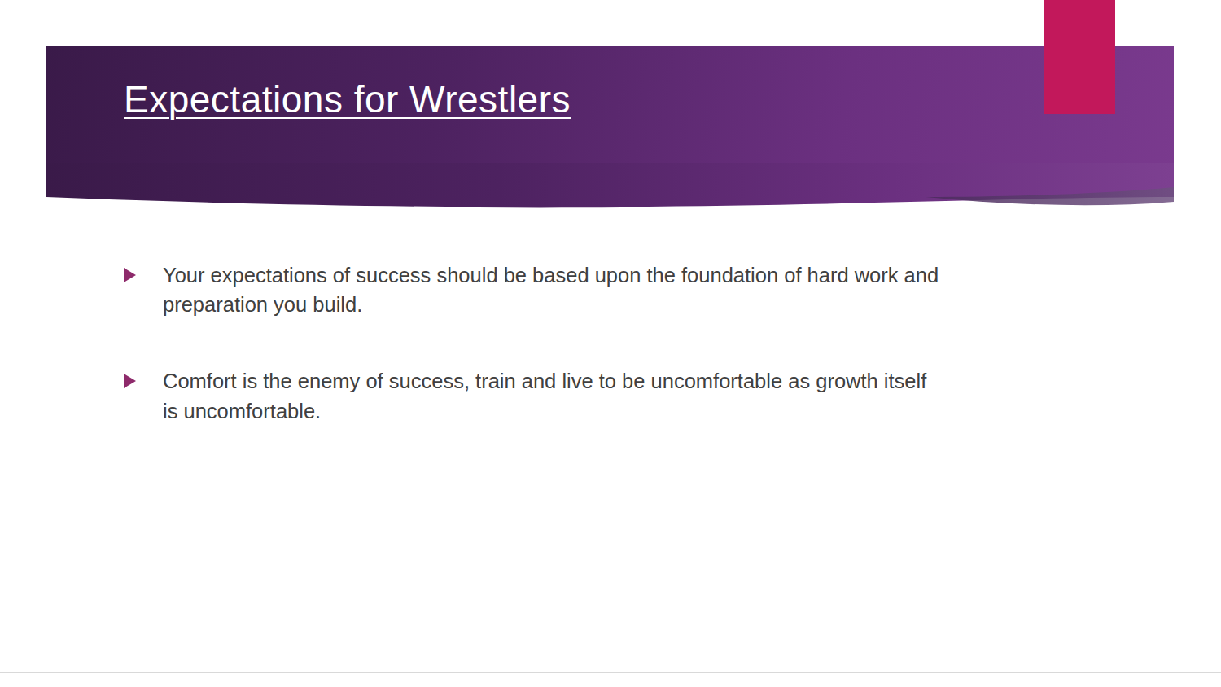Expectations for Wrestlers
Your expectations of success should be based upon the foundation of hard work and preparation you build.
Comfort is the enemy of success, train and live to be uncomfortable as growth itself is uncomfortable.